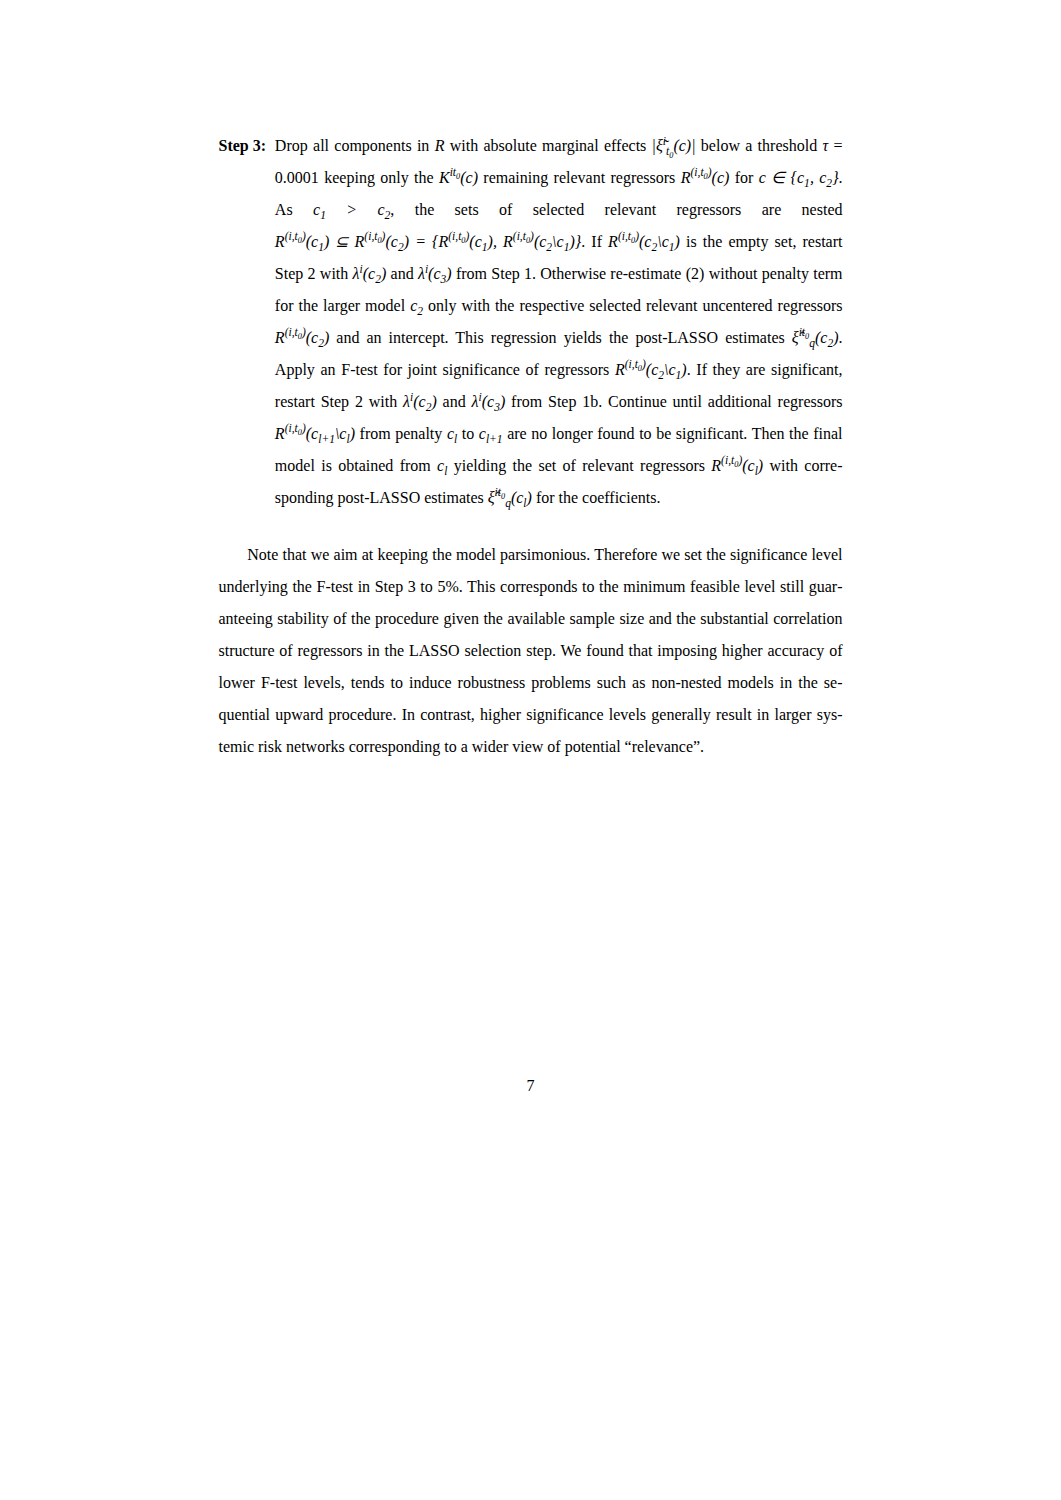Step 3:
Drop all components in R with absolute marginal effects |ξ̃it0(c)| below a threshold τ = 0.0001 keeping only the Kit0(c) remaining relevant regressors R(i,t0)(c) for c ∈ {c1, c2}. As c1 > c2, the sets of selected relevant regressors are nested R(i,t0)(c1) ⊆ R(i,t0)(c2) = {R(i,t0)(c1), R(i,t0)(c2\c1)}. If R(i,t0)(c2\c1) is the empty set, restart Step 2 with λi(c2) and λi(c3) from Step 1. Otherwise re-estimate (2) without penalty term for the larger model c2 only with the respective selected relevant uncentered regressors R(i,t0)(c2) and an intercept. This regression yields the post-LASSO estimates ξ̂it0q(c2). Apply an F-test for joint significance of regressors R(i,t0)(c2\c1). If they are significant, restart Step 2 with λi(c2) and λi(c3) from Step 1b. Continue until additional regressors R(i,t0)(cl+1\cl) from penalty cl to cl+1 are no longer found to be significant. Then the final model is obtained from cl yielding the set of relevant regressors R(i,t0)(cl) with corresponding post-LASSO estimates ξ̂it0q(cl) for the coefficients.
Note that we aim at keeping the model parsimonious. Therefore we set the significance level underlying the F-test in Step 3 to 5%. This corresponds to the minimum feasible level still guaranteeing stability of the procedure given the available sample size and the substantial correlation structure of regressors in the LASSO selection step. We found that imposing higher accuracy of lower F-test levels, tends to induce robustness problems such as non-nested models in the sequential upward procedure. In contrast, higher significance levels generally result in larger systemic risk networks corresponding to a wider view of potential “relevance”.
7